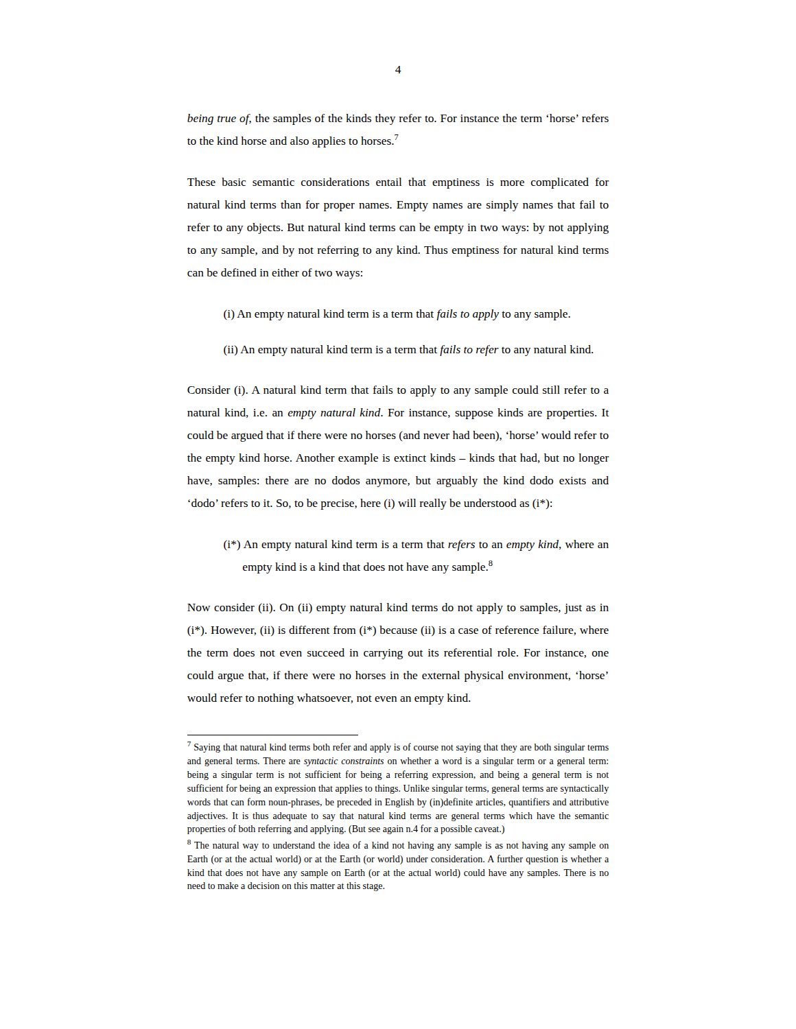4
being true of, the samples of the kinds they refer to. For instance the term ‘horse’ refers to the kind horse and also applies to horses.7
These basic semantic considerations entail that emptiness is more complicated for natural kind terms than for proper names. Empty names are simply names that fail to refer to any objects. But natural kind terms can be empty in two ways: by not applying to any sample, and by not referring to any kind. Thus emptiness for natural kind terms can be defined in either of two ways:
(i) An empty natural kind term is a term that fails to apply to any sample.
(ii) An empty natural kind term is a term that fails to refer to any natural kind.
Consider (i). A natural kind term that fails to apply to any sample could still refer to a natural kind, i.e. an empty natural kind. For instance, suppose kinds are properties. It could be argued that if there were no horses (and never had been), ‘horse’ would refer to the empty kind horse. Another example is extinct kinds – kinds that had, but no longer have, samples: there are no dodos anymore, but arguably the kind dodo exists and ‘dodo’ refers to it. So, to be precise, here (i) will really be understood as (i*):
(i*) An empty natural kind term is a term that refers to an empty kind, where an empty kind is a kind that does not have any sample.8
Now consider (ii). On (ii) empty natural kind terms do not apply to samples, just as in (i*). However, (ii) is different from (i*) because (ii) is a case of reference failure, where the term does not even succeed in carrying out its referential role. For instance, one could argue that, if there were no horses in the external physical environment, ‘horse’ would refer to nothing whatsoever, not even an empty kind.
7 Saying that natural kind terms both refer and apply is of course not saying that they are both singular terms and general terms. There are syntactic constraints on whether a word is a singular term or a general term: being a singular term is not sufficient for being a referring expression, and being a general term is not sufficient for being an expression that applies to things. Unlike singular terms, general terms are syntactically words that can form noun-phrases, be preceded in English by (in)definite articles, quantifiers and attributive adjectives. It is thus adequate to say that natural kind terms are general terms which have the semantic properties of both referring and applying. (But see again n.4 for a possible caveat.)
8 The natural way to understand the idea of a kind not having any sample is as not having any sample on Earth (or at the actual world) or at the Earth (or world) under consideration. A further question is whether a kind that does not have any sample on Earth (or at the actual world) could have any samples. There is no need to make a decision on this matter at this stage.